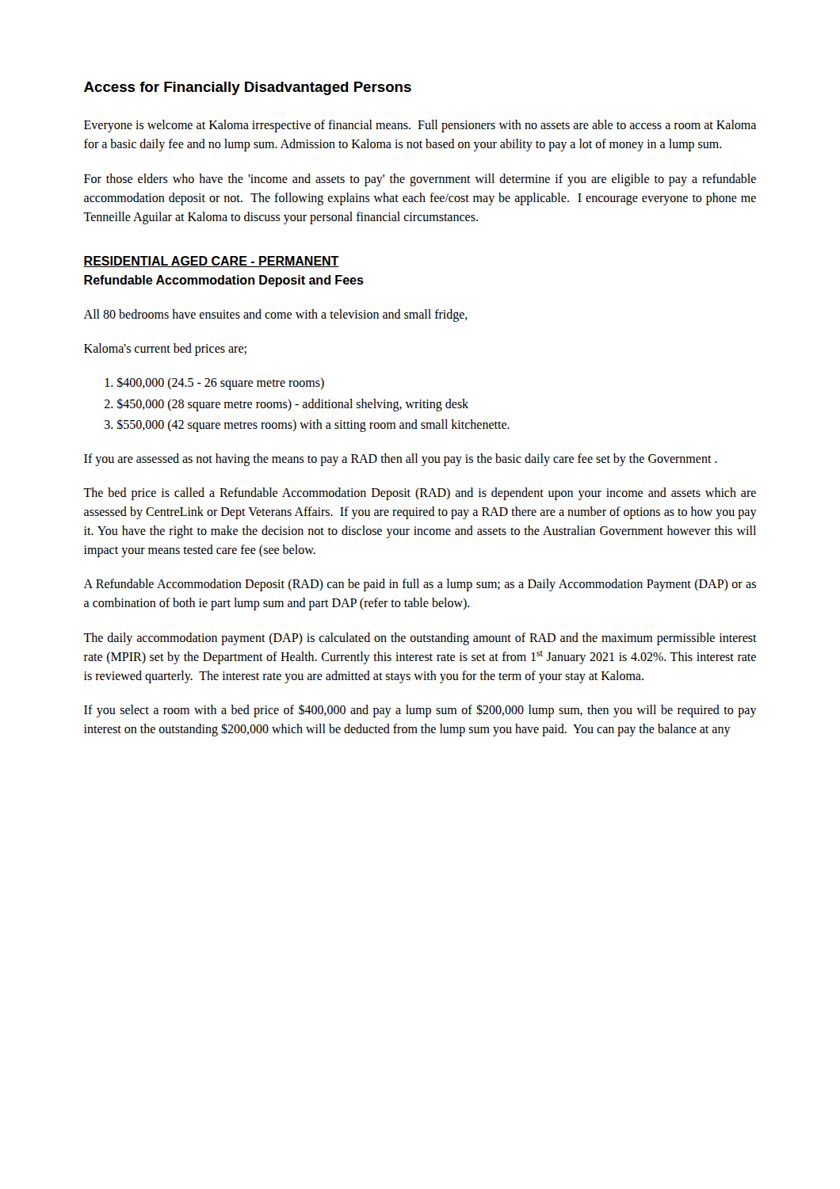Access for Financially Disadvantaged Persons
Everyone is welcome at Kaloma irrespective of financial means. Full pensioners with no assets are able to access a room at Kaloma for a basic daily fee and no lump sum. Admission to Kaloma is not based on your ability to pay a lot of money in a lump sum.
For those elders who have the 'income and assets to pay' the government will determine if you are eligible to pay a refundable accommodation deposit or not. The following explains what each fee/cost may be applicable. I encourage everyone to phone me Tenneille Aguilar at Kaloma to discuss your personal financial circumstances.
RESIDENTIAL AGED CARE - PERMANENT
Refundable Accommodation Deposit and Fees
All 80 bedrooms have ensuites and come with a television and small fridge,
Kaloma's current bed prices are;
$400,000 (24.5 - 26 square metre rooms)
$450,000 (28 square metre rooms) - additional shelving, writing desk
$550,000 (42 square metres rooms) with a sitting room and small kitchenette.
If you are assessed as not having the means to pay a RAD then all you pay is the basic daily care fee set by the Government .
The bed price is called a Refundable Accommodation Deposit (RAD) and is dependent upon your income and assets which are assessed by CentreLink or Dept Veterans Affairs. If you are required to pay a RAD there are a number of options as to how you pay it. You have the right to make the decision not to disclose your income and assets to the Australian Government however this will impact your means tested care fee (see below.
A Refundable Accommodation Deposit (RAD) can be paid in full as a lump sum; as a Daily Accommodation Payment (DAP) or as a combination of both ie part lump sum and part DAP (refer to table below).
The daily accommodation payment (DAP) is calculated on the outstanding amount of RAD and the maximum permissible interest rate (MPIR) set by the Department of Health. Currently this interest rate is set at from 1st January 2021 is 4.02%. This interest rate is reviewed quarterly. The interest rate you are admitted at stays with you for the term of your stay at Kaloma.
If you select a room with a bed price of $400,000 and pay a lump sum of $200,000 lump sum, then you will be required to pay interest on the outstanding $200,000 which will be deducted from the lump sum you have paid. You can pay the balance at any